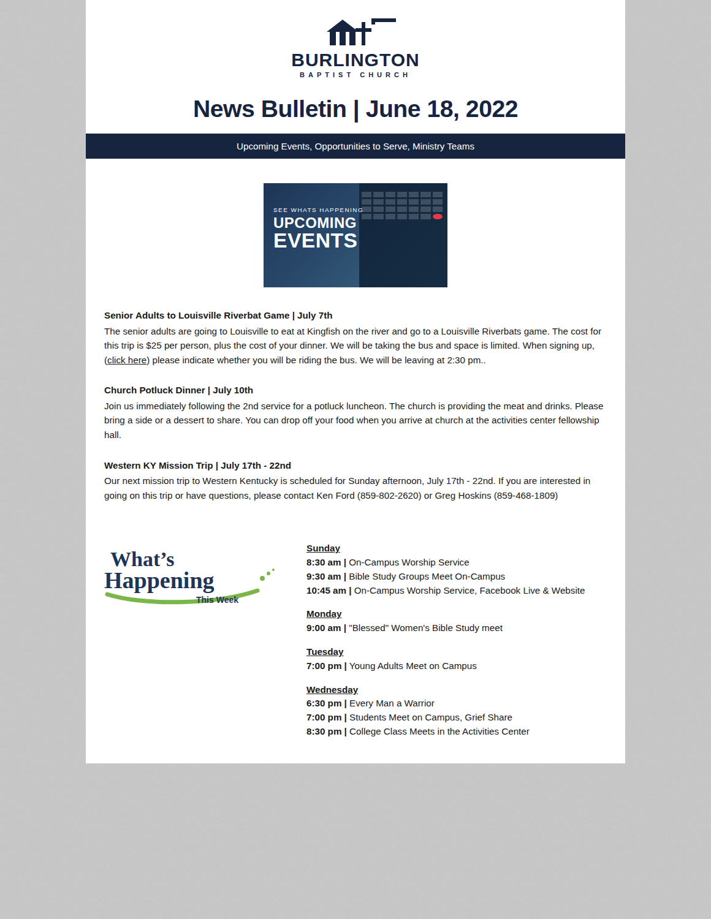BURLINGTON BAPTIST CHURCH
News Bulletin | June 18, 2022
Upcoming Events, Opportunities to Serve, Ministry Teams
See Whats Happening
UPCOMING
EVENTS
Senior Adults to Louisville Riverbat Game | July 7th
The senior adults are going to Louisville to eat at Kingfish on the river and go to a Louisville Riverbats game. The cost for this trip is $25 per person, plus the cost of your dinner. We will be taking the bus and space is limited. When signing up, (click here) please indicate whether you will be riding the bus. We will be leaving at 2:30 pm..
Church Potluck Dinner | July 10th
Join us immediately following the 2nd service for a potluck luncheon. The church is providing the meat and drinks. Please bring a side or a dessert to share. You can drop off your food when you arrive at church at the activities center fellowship hall.
Western KY Mission Trip | July 17th - 22nd
Our next mission trip to Western Kentucky is scheduled for Sunday afternoon, July 17th - 22nd. If you are interested in going on this trip or have questions, please contact Ken Ford (859-802-2620) or Greg Hoskins (859-468-1809)
What’s Happening This Week
Sunday
8:30 am | On-Campus Worship Service
9:30 am | Bible Study Groups Meet On-Campus
10:45 am | On-Campus Worship Service, Facebook Live & Website
Monday
9:00 am | "Blessed" Women's Bible Study meet
Tuesday
7:00 pm | Young Adults Meet on Campus
Wednesday
6:30 pm | Every Man a Warrior
7:00 pm | Students Meet on Campus, Grief Share
8:30 pm | College Class Meets in the Activities Center